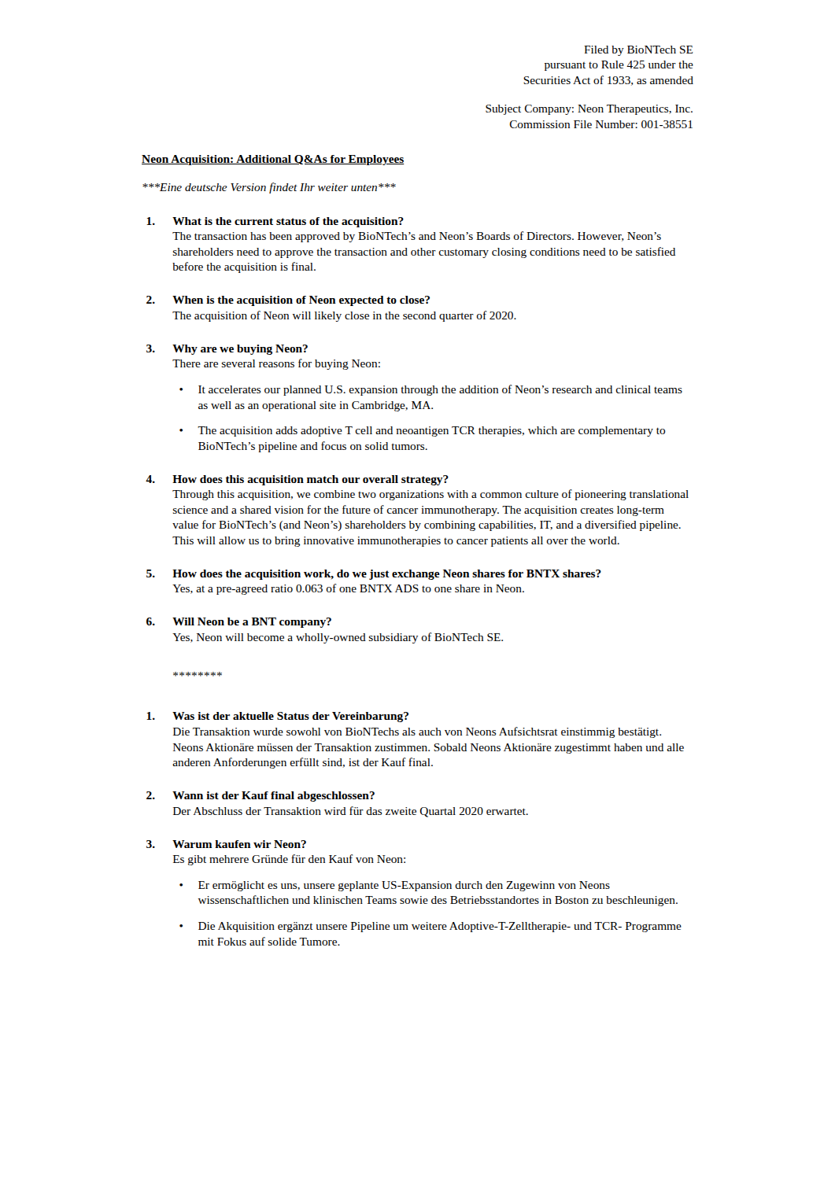Filed by BioNTech SE
pursuant to Rule 425 under the
Securities Act of 1933, as amended
Subject Company: Neon Therapeutics, Inc.
Commission File Number: 001-38551
Neon Acquisition: Additional Q&As for Employees
***Eine deutsche Version findet Ihr weiter unten***
What is the current status of the acquisition?
The transaction has been approved by BioNTech’s and Neon’s Boards of Directors. However, Neon’s shareholders need to approve the transaction and other customary closing conditions need to be satisfied before the acquisition is final.
When is the acquisition of Neon expected to close?
The acquisition of Neon will likely close in the second quarter of 2020.
Why are we buying Neon?
There are several reasons for buying Neon:
It accelerates our planned U.S. expansion through the addition of Neon’s research and clinical teams as well as an operational site in Cambridge, MA.
The acquisition adds adoptive T cell and neoantigen TCR therapies, which are complementary to BioNTech’s pipeline and focus on solid tumors.
How does this acquisition match our overall strategy?
Through this acquisition, we combine two organizations with a common culture of pioneering translational science and a shared vision for the future of cancer immunotherapy. The acquisition creates long-term value for BioNTech’s (and Neon’s) shareholders by combining capabilities, IT, and a diversified pipeline. This will allow us to bring innovative immunotherapies to cancer patients all over the world.
How does the acquisition work, do we just exchange Neon shares for BNTX shares?
Yes, at a pre-agreed ratio 0.063 of one BNTX ADS to one share in Neon.
Will Neon be a BNT company?
Yes, Neon will become a wholly-owned subsidiary of BioNTech SE.
********
Was ist der aktuelle Status der Vereinbarung?
Die Transaktion wurde sowohl von BioNTechs als auch von Neons Aufsichtsrat einstimmig bestätigt. Neons Aktionäre müssen der Transaktion zustimmen. Sobald Neons Aktionäre zugestimmt haben und alle anderen Anforderungen erfüllt sind, ist der Kauf final.
Wann ist der Kauf final abgeschlossen?
Der Abschluss der Transaktion wird für das zweite Quartal 2020 erwartet.
Warum kaufen wir Neon?
Es gibt mehrere Gründe für den Kauf von Neon:
Er ermöglicht es uns, unsere geplante US-Expansion durch den Zugewinn von Neons wissenschaftlichen und klinischen Teams sowie des Betriebsstandortes in Boston zu beschleunigen.
Die Akquisition ergänzt unsere Pipeline um weitere Adoptive-T-Zelltherapie- und TCR- Programme mit Fokus auf solide Tumore.